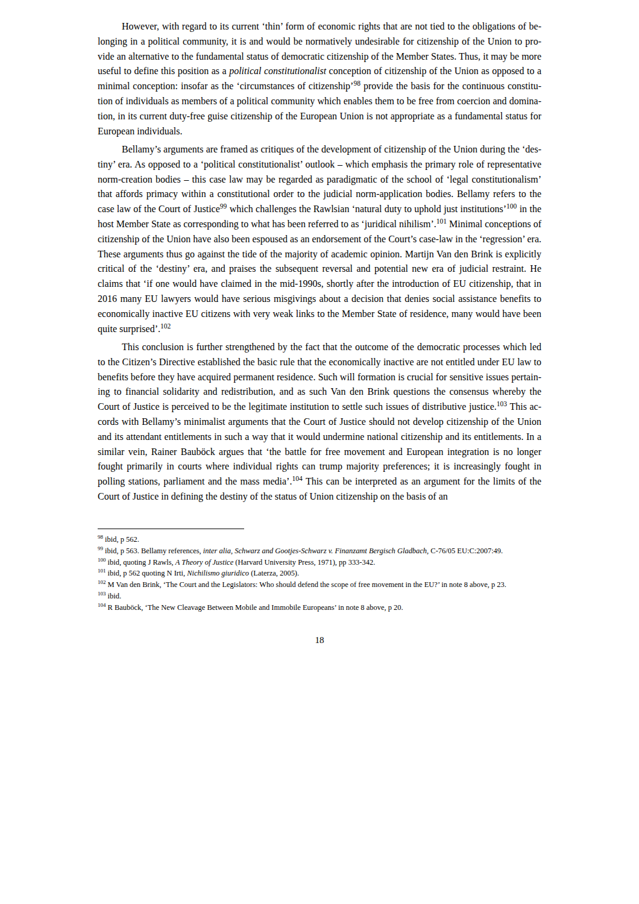However, with regard to its current ‘thin’ form of economic rights that are not tied to the obligations of belonging in a political community, it is and would be normatively undesirable for citizenship of the Union to provide an alternative to the fundamental status of democratic citizenship of the Member States. Thus, it may be more useful to define this position as a political constitutionalist conception of citizenship of the Union as opposed to a minimal conception: insofar as the ‘circumstances of citizenship’98 provide the basis for the continuous constitution of individuals as members of a political community which enables them to be free from coercion and domination, in its current duty-free guise citizenship of the European Union is not appropriate as a fundamental status for European individuals.
Bellamy’s arguments are framed as critiques of the development of citizenship of the Union during the ‘destiny’ era. As opposed to a ‘political constitutionalist’ outlook – which emphasis the primary role of representative norm-creation bodies – this case law may be regarded as paradigmatic of the school of ‘legal constitutionalism’ that affords primacy within a constitutional order to the judicial norm-application bodies. Bellamy refers to the case law of the Court of Justice99 which challenges the Rawlsian ‘natural duty to uphold just institutions’100 in the host Member State as corresponding to what has been referred to as ‘juridical nihilism’.101 Minimal conceptions of citizenship of the Union have also been espoused as an endorsement of the Court’s case-law in the ‘regression’ era. These arguments thus go against the tide of the majority of academic opinion. Martijn Van den Brink is explicitly critical of the ‘destiny’ era, and praises the subsequent reversal and potential new era of judicial restraint. He claims that ‘if one would have claimed in the mid-1990s, shortly after the introduction of EU citizenship, that in 2016 many EU lawyers would have serious misgivings about a decision that denies social assistance benefits to economically inactive EU citizens with very weak links to the Member State of residence, many would have been quite surprised’.102
This conclusion is further strengthened by the fact that the outcome of the democratic processes which led to the Citizen’s Directive established the basic rule that the economically inactive are not entitled under EU law to benefits before they have acquired permanent residence. Such will formation is crucial for sensitive issues pertaining to financial solidarity and redistribution, and as such Van den Brink questions the consensus whereby the Court of Justice is perceived to be the legitimate institution to settle such issues of distributive justice.103 This accords with Bellamy’s minimalist arguments that the Court of Justice should not develop citizenship of the Union and its attendant entitlements in such a way that it would undermine national citizenship and its entitlements. In a similar vein, Rainer Bauböck argues that ‘the battle for free movement and European integration is no longer fought primarily in courts where individual rights can trump majority preferences; it is increasingly fought in polling stations, parliament and the mass media’.104 This can be interpreted as an argument for the limits of the Court of Justice in defining the destiny of the status of Union citizenship on the basis of an
98 ibid, p 562.
99 ibid, p 563. Bellamy references, inter alia, Schwarz and Gootjes-Schwarz v. Finanzamt Bergisch Gladbach, C-76/05 EU:C:2007:49.
100 ibid, quoting J Rawls, A Theory of Justice (Harvard University Press, 1971), pp 333-342.
101 ibid, p 562 quoting N Irti, Nichilismo giuridico (Laterza, 2005).
102 M Van den Brink, ‘The Court and the Legislators: Who should defend the scope of free movement in the EU?’ in note 8 above, p 23.
103 ibid.
104 R Bauböck, ‘The New Cleavage Between Mobile and Immobile Europeans’ in note 8 above, p 20.
18